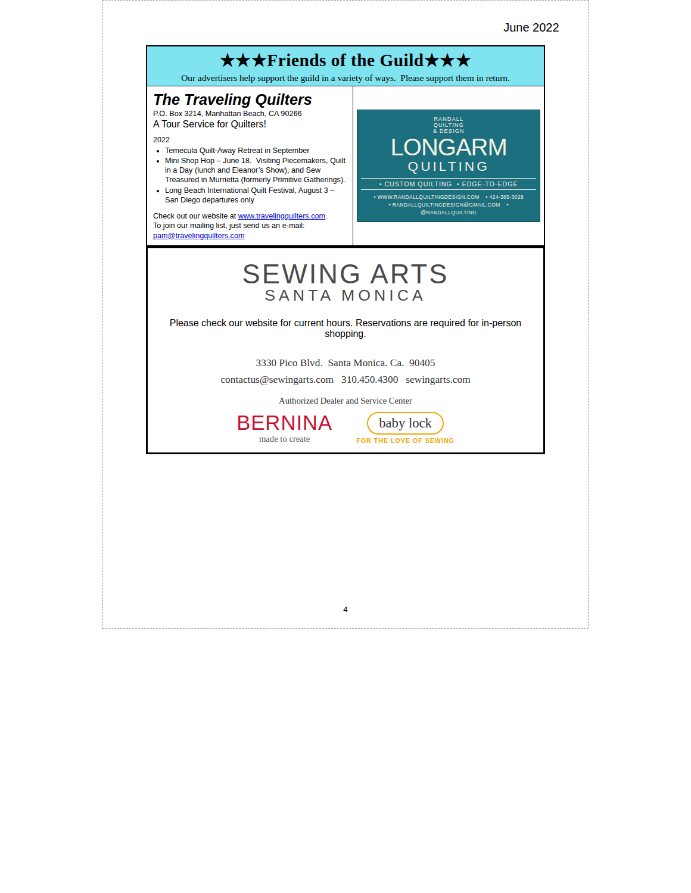June 2022
★★★Friends of the Guild★★★
Our advertisers help support the guild in a variety of ways. Please support them in return.
The Traveling Quilters
P.O. Box 3214, Manhattan Beach, CA 90266
A Tour Service for Quilters!
2022
Temecula Quilt-Away Retreat in September
Mini Shop Hop – June 18. Visiting Piecemakers, Quilt in a Day (lunch and Eleanor’s Show), and Sew Treasured in Murrietta (formerly Primitive Gatherings).
Long Beach International Quilt Festival, August 3 – San Diego departures only
Check out our website at www.travelingquilters.com.
To join our mailing list, just send us an e-mail: pam@travelingquilters.com
RANDALL
QUILTING
& DESIGN
LONGARM
QUILTING
• CUSTOM QUILTING • EDGE-TO-EDGE
• WWW.RANDALLQUILTINGDESIGN.COM • 424-385-3028
• RANDALLQUILTINGDESIGN@GMAIL.COM • @RANDALLQUILTING
SEWING ARTS
SANTA MONICA
Please check our website for current hours. Reservations are required for in-person shopping.
3330 Pico Blvd. Santa Monica. Ca. 90405
contactus@sewingarts.com 310.450.4300 sewingarts.com
Authorized Dealer and Service Center
BERNINA
made to create
baby lock
FOR THE LOVE OF SEWING
4